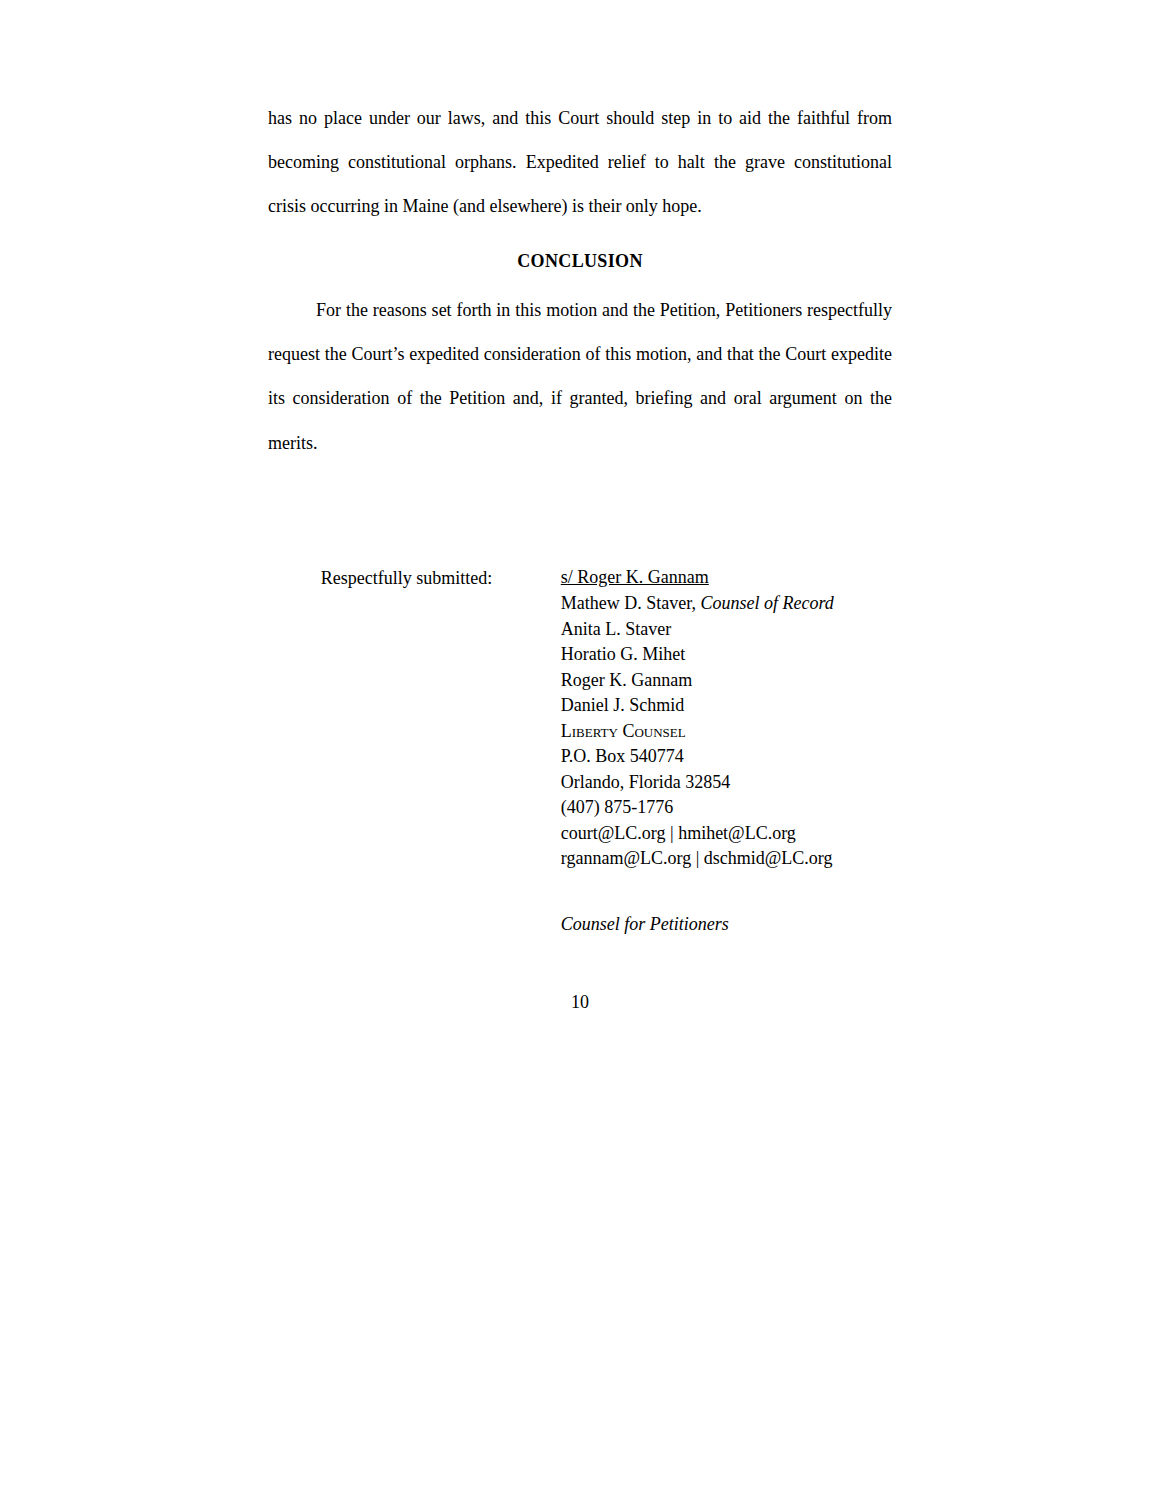has no place under our laws, and this Court should step in to aid the faithful from becoming constitutional orphans. Expedited relief to halt the grave constitutional crisis occurring in Maine (and elsewhere) is their only hope.
CONCLUSION
For the reasons set forth in this motion and the Petition, Petitioners respectfully request the Court’s expedited consideration of this motion, and that the Court expedite its consideration of the Petition and, if granted, briefing and oral argument on the merits.
Respectfully submitted:
s/ Roger K. Gannam
Mathew D. Staver, Counsel of Record
Anita L. Staver
Horatio G. Mihet
Roger K. Gannam
Daniel J. Schmid
Liberty Counsel
P.O. Box 540774
Orlando, Florida 32854
(407) 875-1776
court@LC.org | hmihet@LC.org
rgannam@LC.org | dschmid@LC.org
Counsel for Petitioners
10